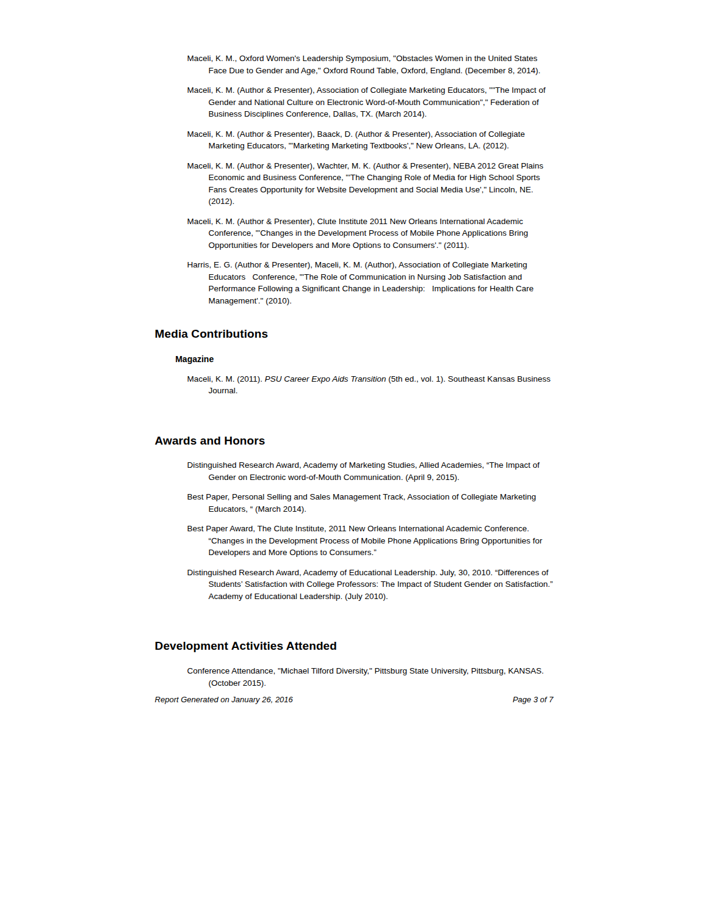Maceli, K. M., Oxford Women's Leadership Symposium, "Obstacles Women in the United States Face Due to Gender and Age," Oxford Round Table, Oxford, England. (December 8, 2014).
Maceli, K. M. (Author & Presenter), Association of Collegiate Marketing Educators, ""The Impact of Gender and National Culture on Electronic Word-of-Mouth Communication"," Federation of Business Disciplines Conference, Dallas, TX. (March 2014).
Maceli, K. M. (Author & Presenter), Baack, D. (Author & Presenter), Association of Collegiate Marketing Educators, "'Marketing Marketing Textbooks'," New Orleans, LA. (2012).
Maceli, K. M. (Author & Presenter), Wachter, M. K. (Author & Presenter), NEBA 2012 Great Plains Economic and Business Conference, "'The Changing Role of Media for High School Sports Fans Creates Opportunity for Website Development and Social Media Use'," Lincoln, NE. (2012).
Maceli, K. M. (Author & Presenter), Clute Institute 2011 New Orleans International Academic Conference, "'Changes in the Development Process of Mobile Phone Applications Bring Opportunities for Developers and More Options to Consumers'." (2011).
Harris, E. G. (Author & Presenter), Maceli, K. M. (Author), Association of Collegiate Marketing Educators Conference, "'The Role of Communication in Nursing Job Satisfaction and Performance Following a Significant Change in Leadership: Implications for Health Care Management'." (2010).
Media Contributions
Magazine
Maceli, K. M. (2011). PSU Career Expo Aids Transition (5th ed., vol. 1). Southeast Kansas Business Journal.
Awards and Honors
Distinguished Research Award, Academy of Marketing Studies, Allied Academies, “The Impact of Gender on Electronic word-of-Mouth Communication. (April 9, 2015).
Best Paper, Personal Selling and Sales Management Track, Association of Collegiate Marketing Educators, “ (March 2014).
Best Paper Award, The Clute Institute, 2011 New Orleans International Academic Conference. “Changes in the Development Process of Mobile Phone Applications Bring Opportunities for Developers and More Options to Consumers.”
Distinguished Research Award, Academy of Educational Leadership. July, 30, 2010. “Differences of Students’ Satisfaction with College Professors: The Impact of Student Gender on Satisfaction.” Academy of Educational Leadership. (July 2010).
Development Activities Attended
Conference Attendance, "Michael Tilford Diversity," Pittsburg State University, Pittsburg, KANSAS. (October 2015).
Report Generated on January 26, 2016 Page 3 of 7